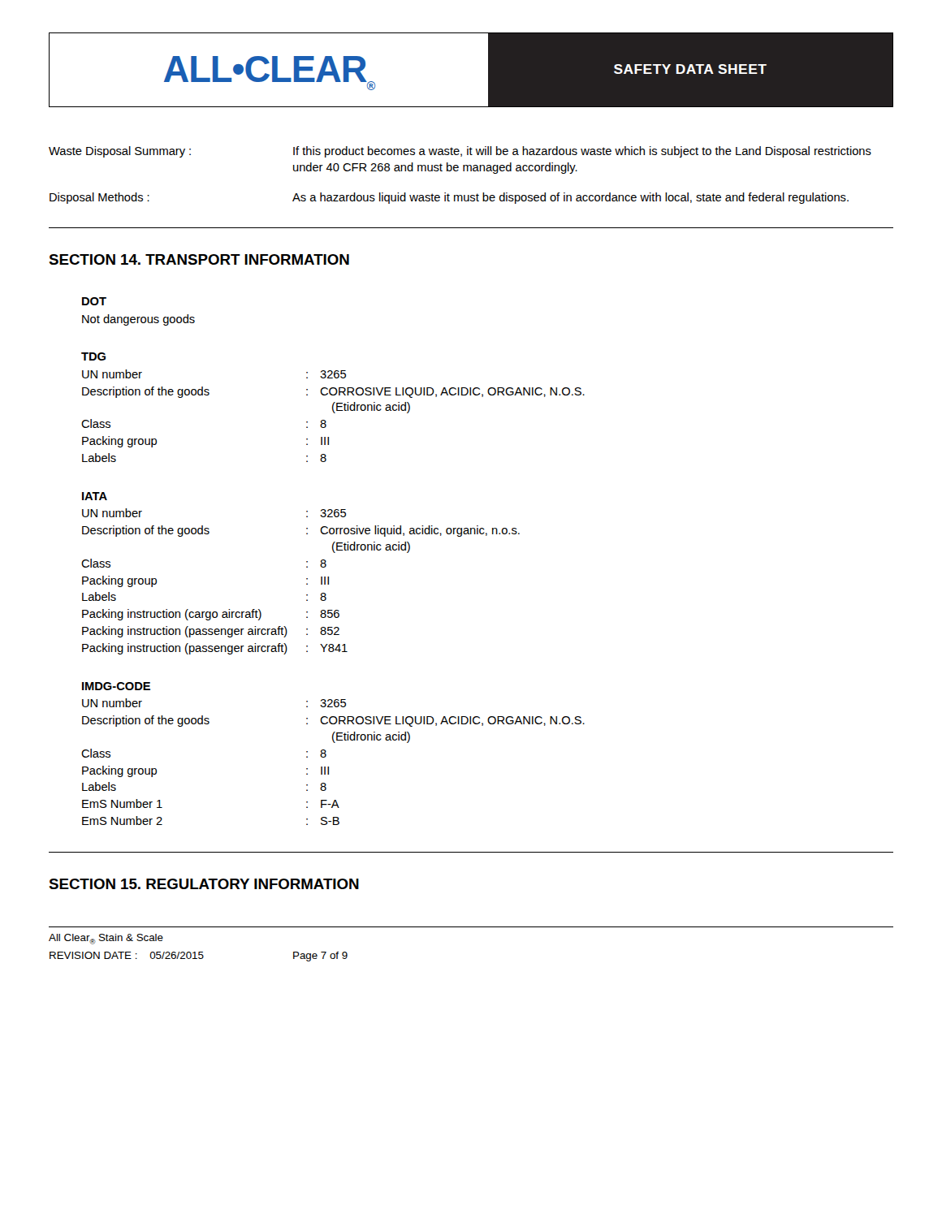ALL•CLEAR®
SAFETY DATA SHEET
Waste Disposal Summary :
If this product becomes a waste, it will be a hazardous waste which is subject to the Land Disposal restrictions under 40 CFR 268 and must be managed accordingly.
Disposal Methods :
As a hazardous liquid waste it must be disposed of in accordance with local, state and federal regulations.
SECTION 14. TRANSPORT INFORMATION
DOT
Not dangerous goods
TDG
| UN number | : | 3265 |
| Description of the goods | : | CORROSIVE LIQUID, ACIDIC, ORGANIC, N.O.S. (Etidronic acid) |
| Class | : | 8 |
| Packing group | : | III |
| Labels | : | 8 |
IATA
| UN number | : | 3265 |
| Description of the goods | : | Corrosive liquid, acidic, organic, n.o.s. (Etidronic acid) |
| Class | : | 8 |
| Packing group | : | III |
| Labels | : | 8 |
| Packing instruction (cargo aircraft) | : | 856 |
| Packing instruction (passenger aircraft) | : | 852 |
| Packing instruction (passenger aircraft) | : | Y841 |
IMDG-CODE
| UN number | : | 3265 |
| Description of the goods | : | CORROSIVE LIQUID, ACIDIC, ORGANIC, N.O.S. (Etidronic acid) |
| Class | : | 8 |
| Packing group | : | III |
| Labels | : | 8 |
| EmS Number 1 | : | F-A |
| EmS Number 2 | : | S-B |
SECTION 15. REGULATORY INFORMATION
All Clear® Stain & Scale
REVISION DATE : 05/26/2015
Page 7 of 9